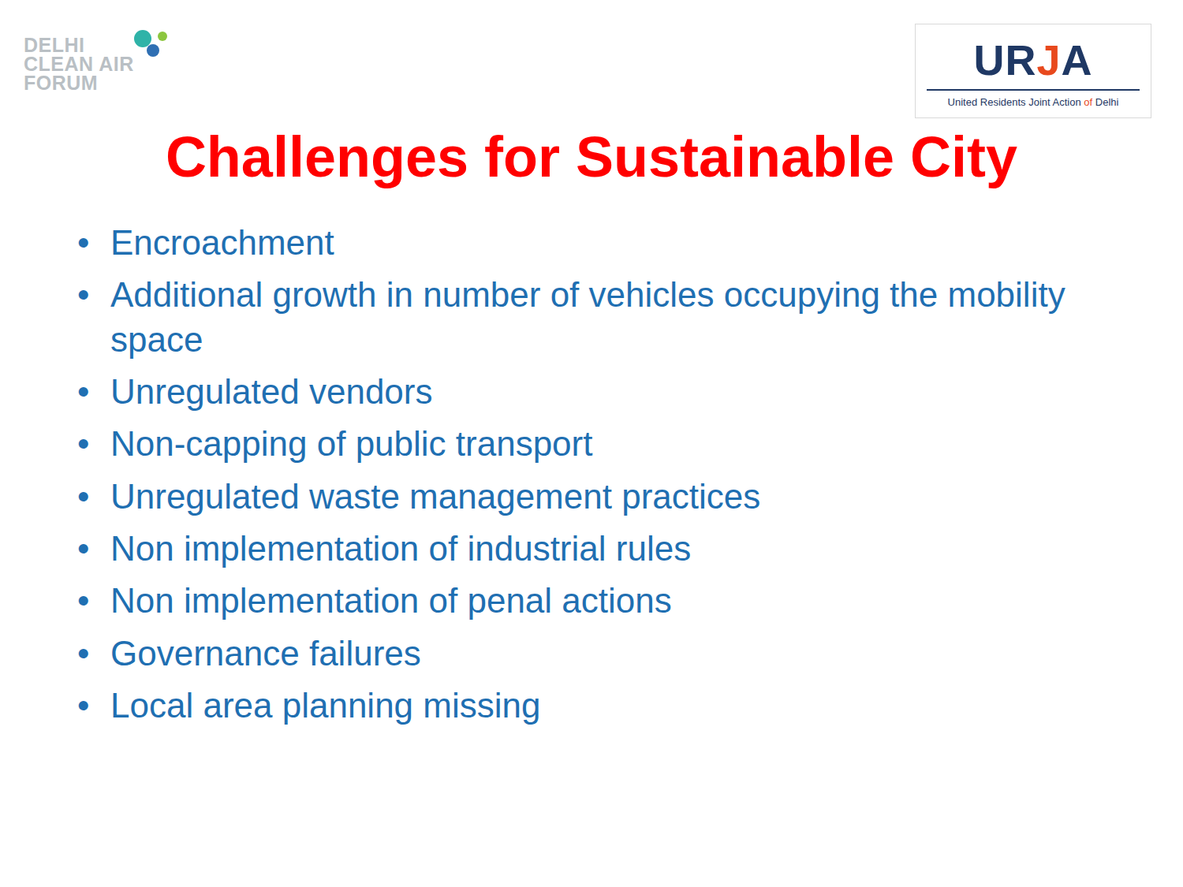Delhi
Clean Air
Forum
URJA
United Residents Joint Action of Delhi
Challenges for Sustainable City
Encroachment
Additional growth in number of vehicles occupying the mobility space
Unregulated vendors
Non-capping of public transport
Unregulated waste management practices
Non implementation of industrial rules
Non implementation of penal actions
Governance failures
Local area planning missing